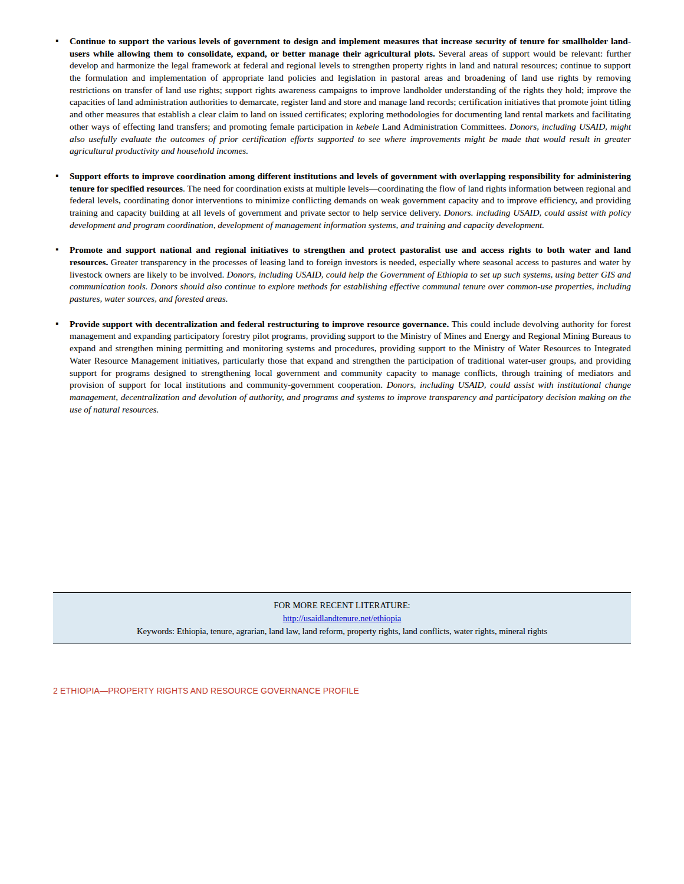Continue to support the various levels of government to design and implement measures that increase security of tenure for smallholder land-users while allowing them to consolidate, expand, or better manage their agricultural plots. Several areas of support would be relevant: further develop and harmonize the legal framework at federal and regional levels to strengthen property rights in land and natural resources; continue to support the formulation and implementation of appropriate land policies and legislation in pastoral areas and broadening of land use rights by removing restrictions on transfer of land use rights; support rights awareness campaigns to improve landholder understanding of the rights they hold; improve the capacities of land administration authorities to demarcate, register land and store and manage land records; certification initiatives that promote joint titling and other measures that establish a clear claim to land on issued certificates; exploring methodologies for documenting land rental markets and facilitating other ways of effecting land transfers; and promoting female participation in kebele Land Administration Committees. Donors, including USAID, might also usefully evaluate the outcomes of prior certification efforts supported to see where improvements might be made that would result in greater agricultural productivity and household incomes.
Support efforts to improve coordination among different institutions and levels of government with overlapping responsibility for administering tenure for specified resources. The need for coordination exists at multiple levels—coordinating the flow of land rights information between regional and federal levels, coordinating donor interventions to minimize conflicting demands on weak government capacity and to improve efficiency, and providing training and capacity building at all levels of government and private sector to help service delivery. Donors. including USAID, could assist with policy development and program coordination, development of management information systems, and training and capacity development.
Promote and support national and regional initiatives to strengthen and protect pastoralist use and access rights to both water and land resources. Greater transparency in the processes of leasing land to foreign investors is needed, especially where seasonal access to pastures and water by livestock owners are likely to be involved. Donors, including USAID, could help the Government of Ethiopia to set up such systems, using better GIS and communication tools. Donors should also continue to explore methods for establishing effective communal tenure over common-use properties, including pastures, water sources, and forested areas.
Provide support with decentralization and federal restructuring to improve resource governance. This could include devolving authority for forest management and expanding participatory forestry pilot programs, providing support to the Ministry of Mines and Energy and Regional Mining Bureaus to expand and strengthen mining permitting and monitoring systems and procedures, providing support to the Ministry of Water Resources to Integrated Water Resource Management initiatives, particularly those that expand and strengthen the participation of traditional water-user groups, and providing support for programs designed to strengthening local government and community capacity to manage conflicts, through training of mediators and provision of support for local institutions and community-government cooperation. Donors, including USAID, could assist with institutional change management, decentralization and devolution of authority, and programs and systems to improve transparency and participatory decision making on the use of natural resources.
FOR MORE RECENT LITERATURE:
http://usaidlandtenure.net/ethiopia
Keywords: Ethiopia, tenure, agrarian, land law, land reform, property rights, land conflicts, water rights, mineral rights
2 ETHIOPIA—PROPERTY RIGHTS AND RESOURCE GOVERNANCE PROFILE